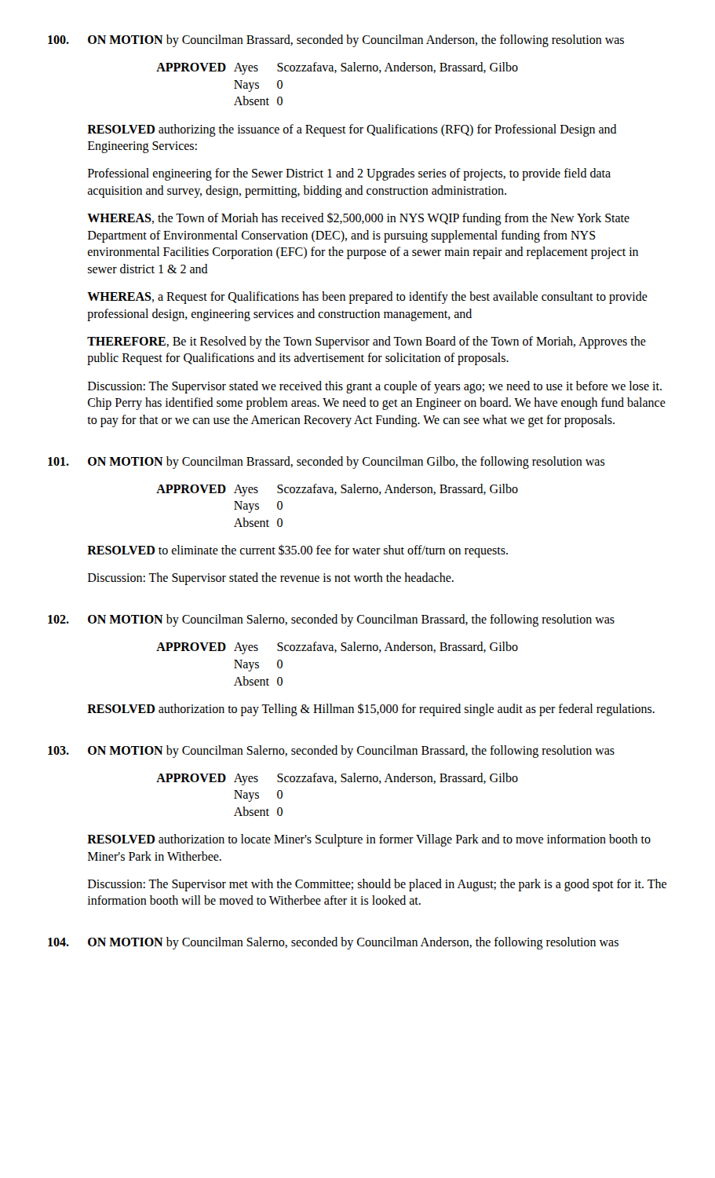100.
ON MOTION by Councilman Brassard, seconded by Councilman Anderson, the following resolution was
| APPROVED | Ayes | Scozzafava, Salerno, Anderson, Brassard, Gilbo |
| | Nays | 0 |
| | Absent | 0 |
RESOLVED authorizing the issuance of a Request for Qualifications (RFQ) for Professional Design and Engineering Services:
Professional engineering for the Sewer District 1 and 2 Upgrades series of projects, to provide field data acquisition and survey, design, permitting, bidding and construction administration.
WHEREAS, the Town of Moriah has received $2,500,000 in NYS WQIP funding from the New York State Department of Environmental Conservation (DEC), and is pursuing supplemental funding from NYS environmental Facilities Corporation (EFC) for the purpose of a sewer main repair and replacement project in sewer district 1 & 2 and
WHEREAS, a Request for Qualifications has been prepared to identify the best available consultant to provide professional design, engineering services and construction management, and
THEREFORE, Be it Resolved by the Town Supervisor and Town Board of the Town of Moriah, Approves the public Request for Qualifications and its advertisement for solicitation of proposals.
Discussion: The Supervisor stated we received this grant a couple of years ago; we need to use it before we lose it. Chip Perry has identified some problem areas. We need to get an Engineer on board. We have enough fund balance to pay for that or we can use the American Recovery Act Funding. We can see what we get for proposals.
101.
ON MOTION by Councilman Brassard, seconded by Councilman Gilbo, the following resolution was
| APPROVED | Ayes | Scozzafava, Salerno, Anderson, Brassard, Gilbo |
| | Nays | 0 |
| | Absent | 0 |
RESOLVED to eliminate the current $35.00 fee for water shut off/turn on requests.
Discussion: The Supervisor stated the revenue is not worth the headache.
102.
ON MOTION by Councilman Salerno, seconded by Councilman Brassard, the following resolution was
| APPROVED | Ayes | Scozzafava, Salerno, Anderson, Brassard, Gilbo |
| | Nays | 0 |
| | Absent | 0 |
RESOLVED authorization to pay Telling & Hillman $15,000 for required single audit as per federal regulations.
103.
ON MOTION by Councilman Salerno, seconded by Councilman Brassard, the following resolution was
| APPROVED | Ayes | Scozzafava, Salerno, Anderson, Brassard, Gilbo |
| | Nays | 0 |
| | Absent | 0 |
RESOLVED authorization to locate Miner's Sculpture in former Village Park and to move information booth to Miner's Park in Witherbee.
Discussion: The Supervisor met with the Committee; should be placed in August; the park is a good spot for it. The information booth will be moved to Witherbee after it is looked at.
104.
ON MOTION by Councilman Salerno, seconded by Councilman Anderson, the following resolution was